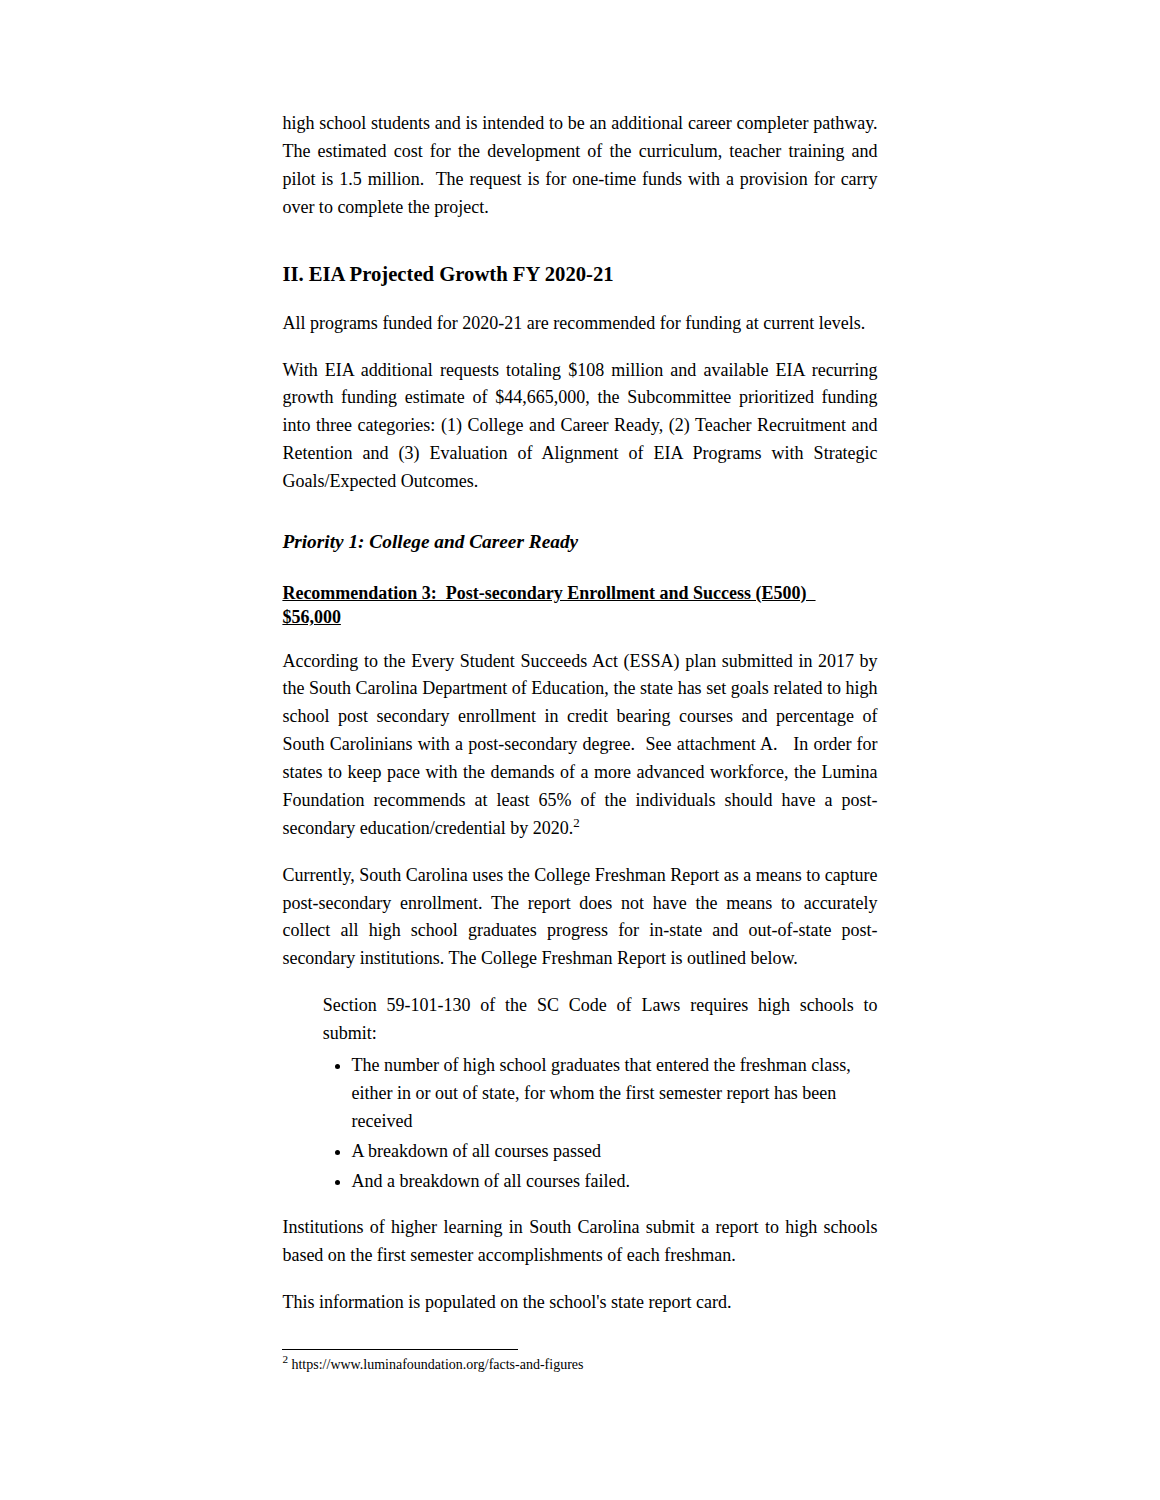high school students and is intended to be an additional career completer pathway. The estimated cost for the development of the curriculum, teacher training and pilot is 1.5 million. The request is for one-time funds with a provision for carry over to complete the project.
II. EIA Projected Growth FY 2020-21
All programs funded for 2020-21 are recommended for funding at current levels.
With EIA additional requests totaling $108 million and available EIA recurring growth funding estimate of $44,665,000, the Subcommittee prioritized funding into three categories: (1) College and Career Ready, (2) Teacher Recruitment and Retention and (3) Evaluation of Alignment of EIA Programs with Strategic Goals/Expected Outcomes.
Priority 1: College and Career Ready
Recommendation 3: Post-secondary Enrollment and Success (E500) $56,000
According to the Every Student Succeeds Act (ESSA) plan submitted in 2017 by the South Carolina Department of Education, the state has set goals related to high school post secondary enrollment in credit bearing courses and percentage of South Carolinians with a post-secondary degree. See attachment A. In order for states to keep pace with the demands of a more advanced workforce, the Lumina Foundation recommends at least 65% of the individuals should have a post-secondary education/credential by 2020.2
Currently, South Carolina uses the College Freshman Report as a means to capture post-secondary enrollment. The report does not have the means to accurately collect all high school graduates progress for in-state and out-of-state post-secondary institutions. The College Freshman Report is outlined below.
Section 59-101-130 of the SC Code of Laws requires high schools to submit:
The number of high school graduates that entered the freshman class, either in or out of state, for whom the first semester report has been received
A breakdown of all courses passed
And a breakdown of all courses failed.
Institutions of higher learning in South Carolina submit a report to high schools based on the first semester accomplishments of each freshman.
This information is populated on the school's state report card.
2 https://www.luminafoundation.org/facts-and-figures